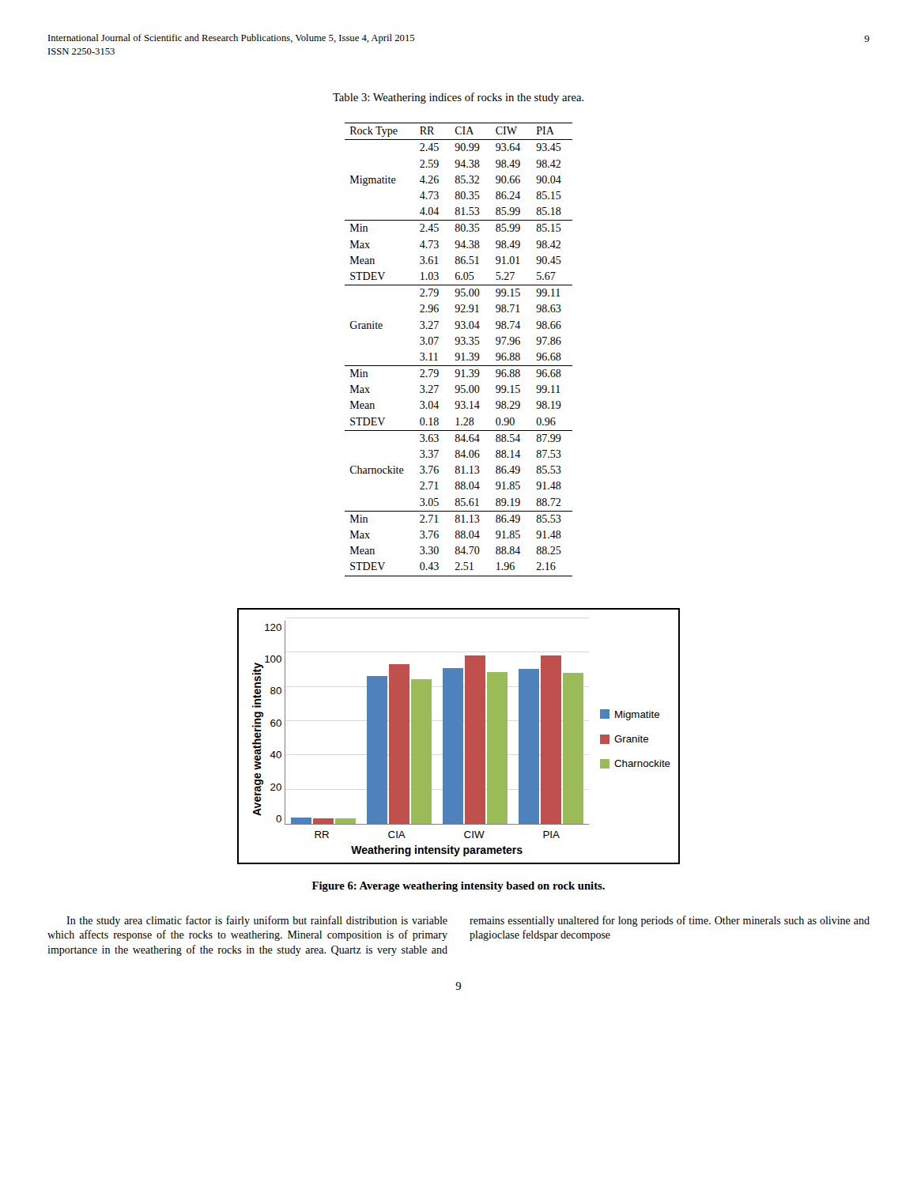International Journal of Scientific and Research Publications, Volume 5, Issue 4, April 2015
ISSN 2250-3153
9
Table 3: Weathering indices of rocks in the study area.
| Rock Type | RR | CIA | CIW | PIA |
| --- | --- | --- | --- | --- |
| | 2.45 | 90.99 | 93.64 | 93.45 |
| | 2.59 | 94.38 | 98.49 | 98.42 |
| Migmatite | 4.26 | 85.32 | 90.66 | 90.04 |
| | 4.73 | 80.35 | 86.24 | 85.15 |
| | 4.04 | 81.53 | 85.99 | 85.18 |
| Min | 2.45 | 80.35 | 85.99 | 85.15 |
| Max | 4.73 | 94.38 | 98.49 | 98.42 |
| Mean | 3.61 | 86.51 | 91.01 | 90.45 |
| STDEV | 1.03 | 6.05 | 5.27 | 5.67 |
| | 2.79 | 95.00 | 99.15 | 99.11 |
| | 2.96 | 92.91 | 98.71 | 98.63 |
| Granite | 3.27 | 93.04 | 98.74 | 98.66 |
| | 3.07 | 93.35 | 97.96 | 97.86 |
| | 3.11 | 91.39 | 96.88 | 96.68 |
| Min | 2.79 | 91.39 | 96.88 | 96.68 |
| Max | 3.27 | 95.00 | 99.15 | 99.11 |
| Mean | 3.04 | 93.14 | 98.29 | 98.19 |
| STDEV | 0.18 | 1.28 | 0.90 | 0.96 |
| | 3.63 | 84.64 | 88.54 | 87.99 |
| | 3.37 | 84.06 | 88.14 | 87.53 |
| Charnockite | 3.76 | 81.13 | 86.49 | 85.53 |
| | 2.71 | 88.04 | 91.85 | 91.48 |
| | 3.05 | 85.61 | 89.19 | 88.72 |
| Min | 2.71 | 81.13 | 86.49 | 85.53 |
| Max | 3.76 | 88.04 | 91.85 | 91.48 |
| Mean | 3.30 | 84.70 | 88.84 | 88.25 |
| STDEV | 0.43 | 2.51 | 1.96 | 2.16 |
Average weathering intensity
120 100 80 60 40 20 0
RR CIA CIW PIA
Weathering intensity parameters
Migmatite
Granite
Charnockite
Figure 6: Average weathering intensity based on rock units.
In the study area climatic factor is fairly uniform but rainfall distribution is variable which affects response of the rocks to weathering. Mineral composition is of primary importance in the weathering of the rocks in the study area. Quartz is very stable and remains essentially unaltered for long periods of time. Other minerals such as olivine and plagioclase feldspar decompose
9